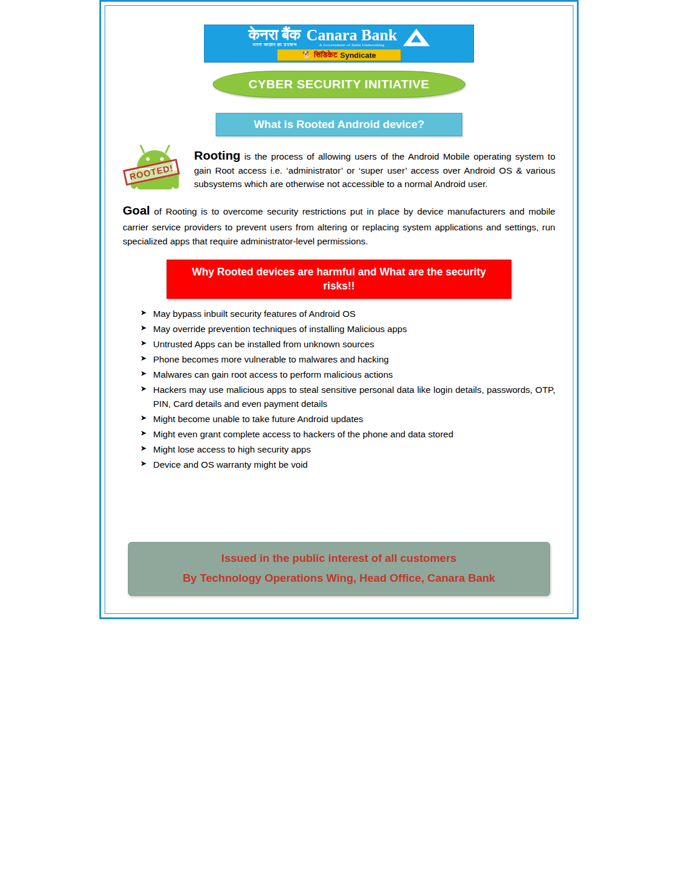केनरा बैंक भारत सरकार का उपक्रम
Canara Bank A Government of India Undertaking
🐕 सिंडिकेट Syndicate
CYBER SECURITY INITIATIVE
What is Rooted Android device?
ROOTED!
Rooting is the process of allowing users of the Android Mobile operating system to gain Root access i.e. ‘administrator’ or ‘super user’ access over Android OS & various subsystems which are otherwise not accessible to a normal Android user.
Goal of Rooting is to overcome security restrictions put in place by device manufacturers and mobile carrier service providers to prevent users from altering or replacing system applications and settings, run specialized apps that require administrator-level permissions.
Why Rooted devices are harmful and What are the security risks!!
May bypass inbuilt security features of Android OS
May override prevention techniques of installing Malicious apps
Untrusted Apps can be installed from unknown sources
Phone becomes more vulnerable to malwares and hacking
Malwares can gain root access to perform malicious actions
Hackers may use malicious apps to steal sensitive personal data like login details, passwords, OTP, PIN, Card details and even payment details
Might become unable to take future Android updates
Might even grant complete access to hackers of the phone and data stored
Might lose access to high security apps
Device and OS warranty might be void
Issued in the public interest of all customers
By Technology Operations Wing, Head Office, Canara Bank